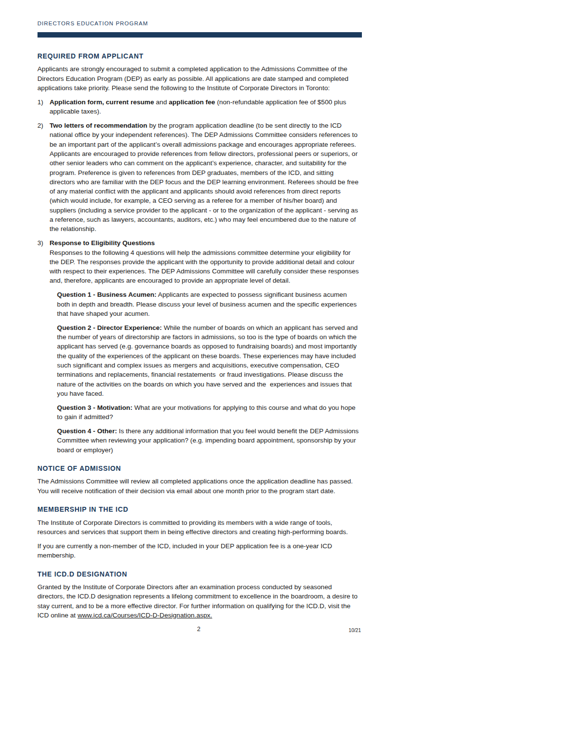Directors Education Program
Required from Applicant
Applicants are strongly encouraged to submit a completed application to the Admissions Committee of the Directors Education Program (DEP) as early as possible. All applications are date stamped and completed applications take priority. Please send the following to the Institute of Corporate Directors in Toronto:
Application form, current resume and application fee (non-refundable application fee of $500 plus applicable taxes).
Two letters of recommendation by the program application deadline (to be sent directly to the ICD national office by your independent references). The DEP Admissions Committee considers references to be an important part of the applicant’s overall admissions package and encourages appropriate referees. Applicants are encouraged to provide references from fellow directors, professional peers or superiors, or other senior leaders who can comment on the applicant’s experience, character, and suitability for the program. Preference is given to references from DEP graduates, members of the ICD, and sitting directors who are familiar with the DEP focus and the DEP learning environment. Referees should be free of any material conflict with the applicant and applicants should avoid references from direct reports (which would include, for example, a CEO serving as a referee for a member of his/her board) and suppliers (including a service provider to the applicant - or to the organization of the applicant - serving as a reference, such as lawyers, accountants, auditors, etc.) who may feel encumbered due to the nature of the relationship.
Response to Eligibility Questions
Responses to the following 4 questions will help the admissions committee determine your eligibility for the DEP. The responses provide the applicant with the opportunity to provide additional detail and colour with respect to their experiences. The DEP Admissions Committee will carefully consider these responses and, therefore, applicants are encouraged to provide an appropriate level of detail.
Question 1 - Business Acumen: Applicants are expected to possess significant business acumen both in depth and breadth. Please discuss your level of business acumen and the specific experiences that have shaped your acumen.
Question 2 - Director Experience: While the number of boards on which an applicant has served and the number of years of directorship are factors in admissions, so too is the type of boards on which the applicant has served (e.g. governance boards as opposed to fundraising boards) and most importantly the quality of the experiences of the applicant on these boards. These experiences may have included such significant and complex issues as mergers and acquisitions, executive compensation, CEO terminations and replacements, financial restatements or fraud investigations. Please discuss the nature of the activities on the boards on which you have served and the experiences and issues that you have faced.
Question 3 - Motivation: What are your motivations for applying to this course and what do you hope to gain if admitted?
Question 4 - Other: Is there any additional information that you feel would benefit the DEP Admissions Committee when reviewing your application? (e.g. impending board appointment, sponsorship by your board or employer)
Notice of Admission
The Admissions Committee will review all completed applications once the application deadline has passed. You will receive notification of their decision via email about one month prior to the program start date.
Membership in the ICD
The Institute of Corporate Directors is committed to providing its members with a wide range of tools, resources and services that support them in being effective directors and creating high-performing boards.
If you are currently a non-member of the ICD, included in your DEP application fee is a one-year ICD membership.
The ICD.D Designation
Granted by the Institute of Corporate Directors after an examination process conducted by seasoned directors, the ICD.D designation represents a lifelong commitment to excellence in the boardroom, a desire to stay current, and to be a more effective director. For further information on qualifying for the ICD.D, visit the ICD online at www.icd.ca/Courses/ICD-D-Designation.aspx.
2
10/21